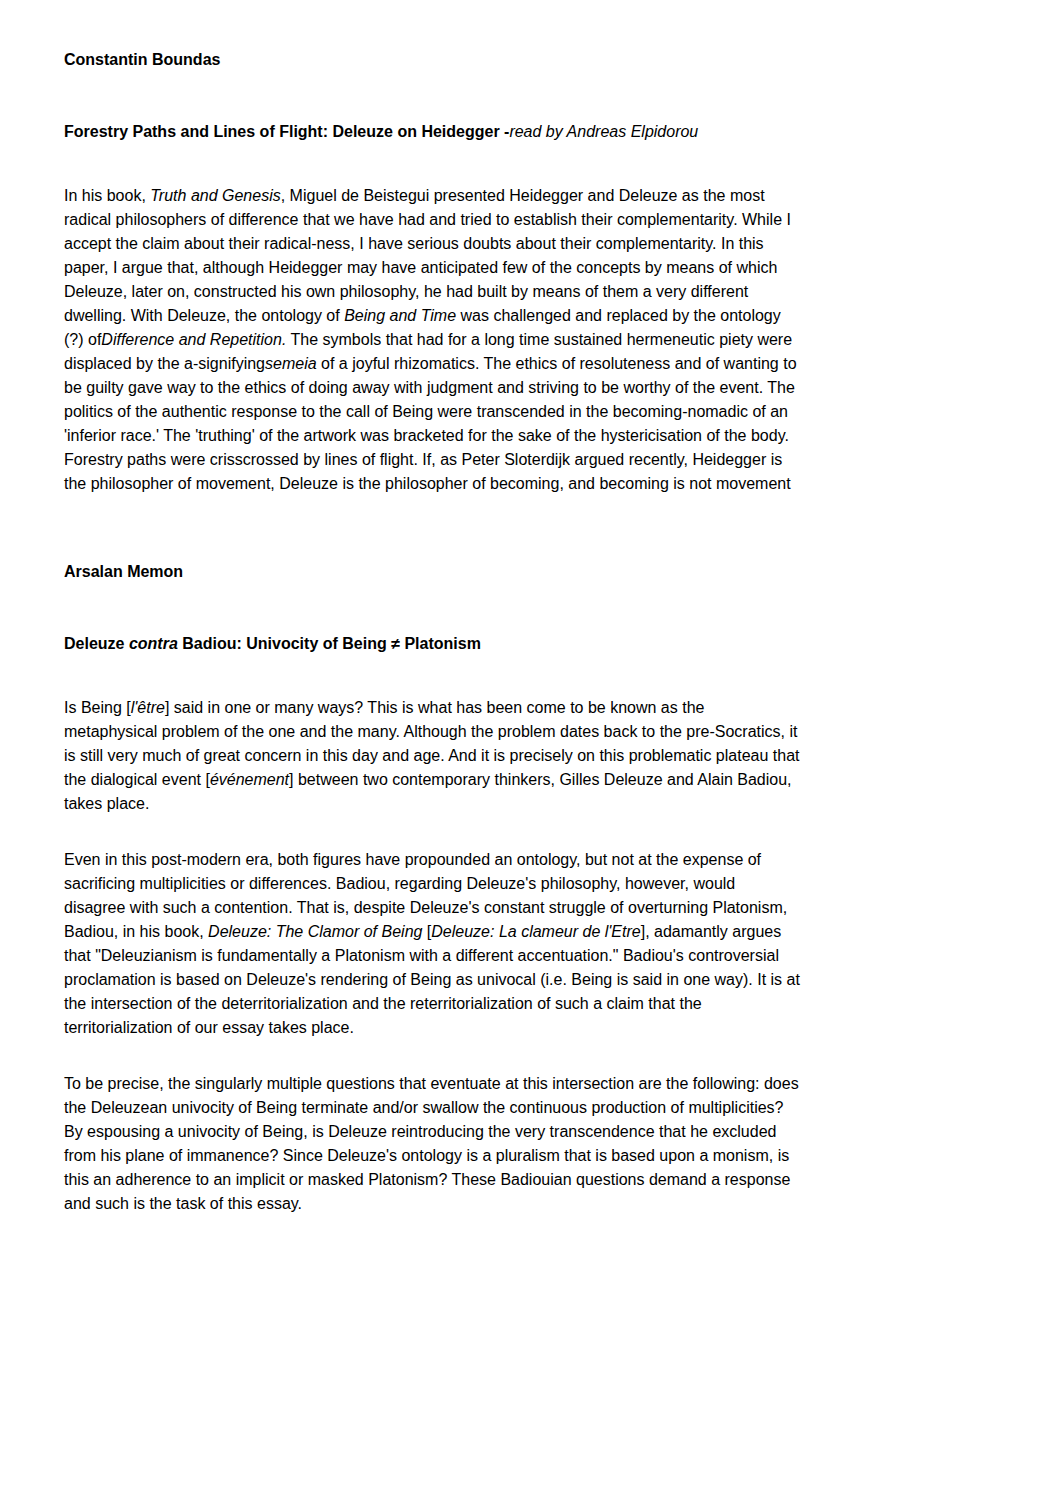Constantin Boundas
Forestry Paths and Lines of Flight: Deleuze on Heidegger -read by Andreas Elpidorou
In his book, Truth and Genesis, Miguel de Beistegui presented Heidegger and Deleuze as the most radical philosophers of difference that we have had and tried to establish their complementarity. While I accept the claim about their radical-ness, I have serious doubts about their complementarity. In this paper, I argue that, although Heidegger may have anticipated few of the concepts by means of which Deleuze, later on, constructed his own philosophy, he had built by means of them a very different dwelling. With Deleuze, the ontology of Being and Time was challenged and replaced by the ontology (?) ofDifference and Repetition. The symbols that had for a long time sustained hermeneutic piety were displaced by the a-signifyingsemeia of a joyful rhizomatics. The ethics of resoluteness and of wanting to be guilty gave way to the ethics of doing away with judgment and striving to be worthy of the event. The politics of the authentic response to the call of Being were transcended in the becoming-nomadic of an 'inferior race.' The 'truthing' of the artwork was bracketed for the sake of the hystericisation of the body. Forestry paths were crisscrossed by lines of flight. If, as Peter Sloterdijk argued recently, Heidegger is the philosopher of movement, Deleuze is the philosopher of becoming, and becoming is not movement
Arsalan Memon
Deleuze contra Badiou: Univocity of Being ≠ Platonism
Is Being [l'être] said in one or many ways? This is what has been come to be known as the metaphysical problem of the one and the many. Although the problem dates back to the pre-Socratics, it is still very much of great concern in this day and age. And it is precisely on this problematic plateau that the dialogical event [événement] between two contemporary thinkers, Gilles Deleuze and Alain Badiou, takes place.
Even in this post-modern era, both figures have propounded an ontology, but not at the expense of sacrificing multiplicities or differences. Badiou, regarding Deleuze's philosophy, however, would disagree with such a contention. That is, despite Deleuze's constant struggle of overturning Platonism, Badiou, in his book, Deleuze: The Clamor of Being [Deleuze: La clameur de l'Etre], adamantly argues that "Deleuzianism is fundamentally a Platonism with a different accentuation." Badiou's controversial proclamation is based on Deleuze's rendering of Being as univocal (i.e. Being is said in one way). It is at the intersection of the deterritorialization and the reterritorialization of such a claim that the territorialization of our essay takes place.
To be precise, the singularly multiple questions that eventuate at this intersection are the following: does the Deleuzean univocity of Being terminate and/or swallow the continuous production of multiplicities? By espousing a univocity of Being, is Deleuze reintroducing the very transcendence that he excluded from his plane of immanence? Since Deleuze's ontology is a pluralism that is based upon a monism, is this an adherence to an implicit or masked Platonism? These Badiouian questions demand a response and such is the task of this essay.